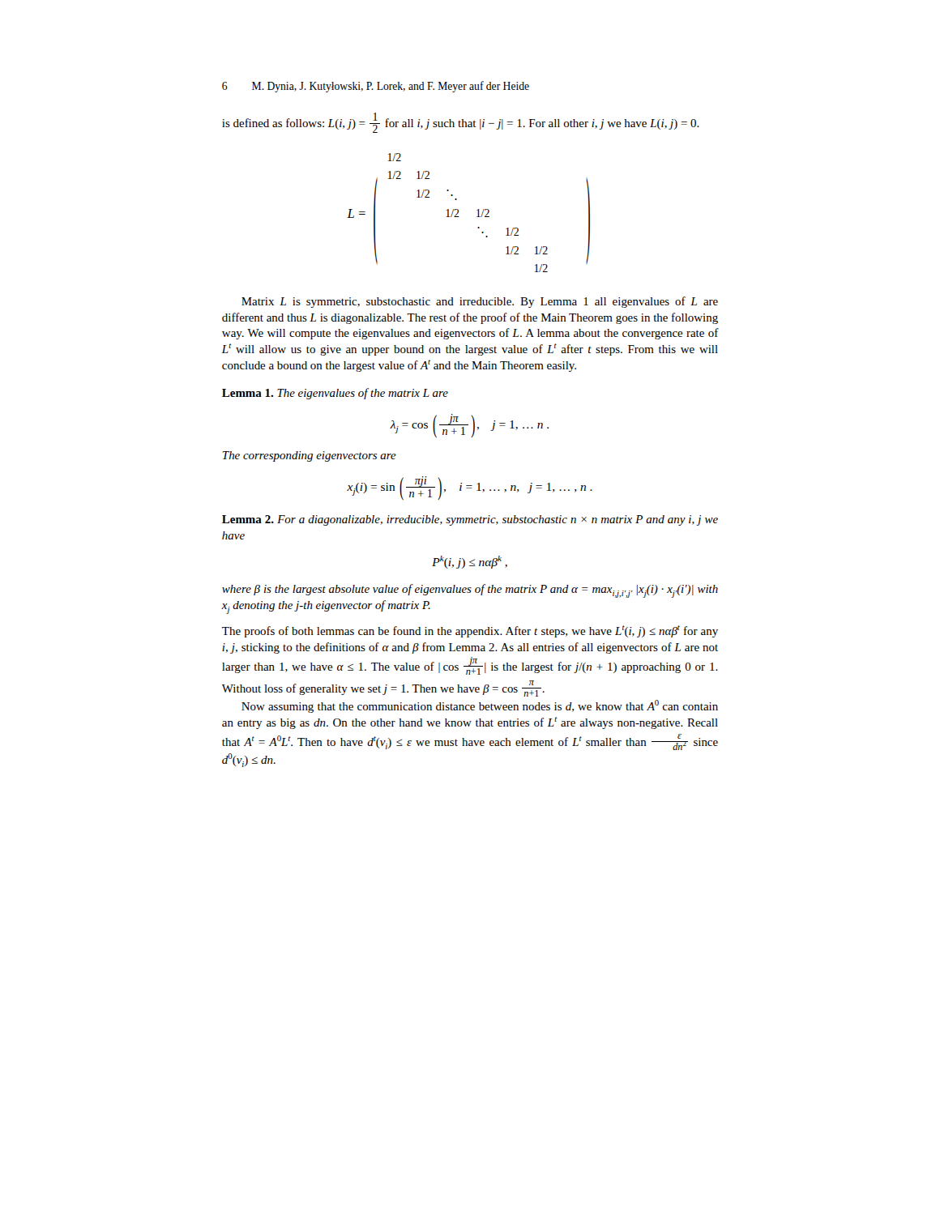6 M. Dynia, J. Kutyłowski, P. Lorek, and F. Meyer auf der Heide
is defined as follows: L(i, j) = 12 for all i, j such that |i − j| = 1. For all other i, j we have L(i, j) = 0.
L = (
| 1/2 | | | | | | |
| 1/2 | 1/2 | | | | | |
| | 1/2 | ⋱ | | | | |
| | | 1/2 | 1/2 | | | |
| | | | ⋱ | 1/2 | | |
| | | | | 1/2 | 1/2 | |
| | | | | | 1/2 | |
)
Matrix L is symmetric, substochastic and irreducible. By Lemma 1 all eigenvalues of L are different and thus L is diagonalizable. The rest of the proof of the Main Theorem goes in the following way. We will compute the eigenvalues and eigenvectors of L. A lemma about the convergence rate of Lt will allow us to give an upper bound on the largest value of Lt after t steps. From this we will conclude a bound on the largest value of At and the Main Theorem easily.
Lemma 1. The eigenvalues of the matrix L are
λj = cos (jπ n + 1), j = 1, … n .
The corresponding eigenvectors are
xj(i) = sin (πji n + 1), i = 1, … , n, j = 1, … , n .
Lemma 2. For a diagonalizable, irreducible, symmetric, substochastic n × n matrix P and any i, j we have
Pk(i, j) ≤ nαβk ,
where β is the largest absolute value of eigenvalues of the matrix P and α = maxi,j,i′,j′ |xj(i) · xj′(i′)| with xj denoting the j-th eigenvector of matrix P.
The proofs of both lemmas can be found in the appendix. After t steps, we have Lt(i, j) ≤ nαβt for any i, j, sticking to the definitions of α and β from Lemma 2. As all entries of all eigenvectors of L are not larger than 1, we have α ≤ 1. The value of | cos jπ n+1| is the largest for j/(n + 1) approaching 0 or 1. Without loss of generality we set j = 1. Then we have β = cos πn+1.
Now assuming that the communication distance between nodes is d, we know that A0 can contain an entry as big as dn. On the other hand we know that entries of Lt are always non-negative. Recall that At = A0Lt. Then to have dt(vi) ≤ ε we must have each element of Lt smaller than εdn2 since d0(vi) ≤ dn.